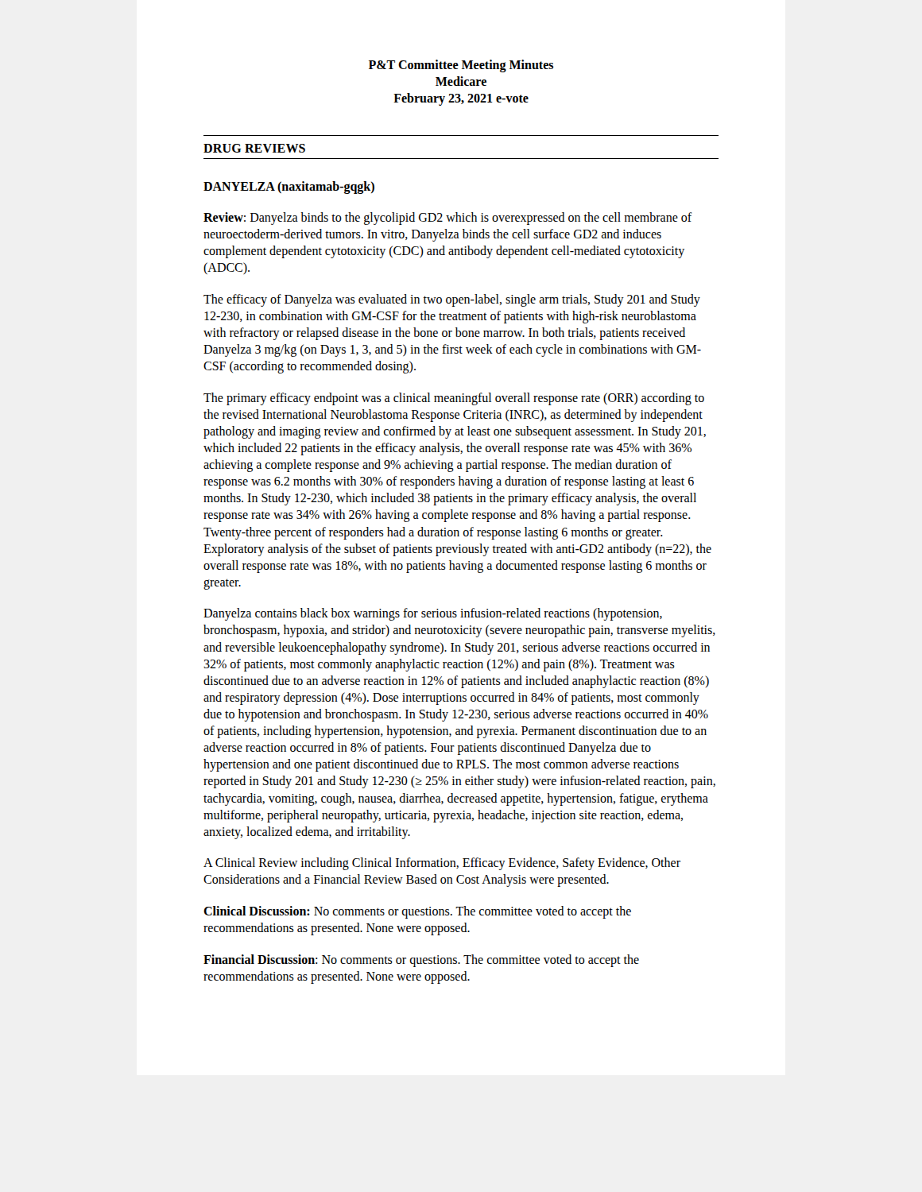P&T Committee Meeting Minutes
Medicare
February 23, 2021 e-vote
DRUG REVIEWS
DANYELZA (naxitamab-gqgk)
Review: Danyelza binds to the glycolipid GD2 which is overexpressed on the cell membrane of neuroectoderm-derived tumors. In vitro, Danyelza binds the cell surface GD2 and induces complement dependent cytotoxicity (CDC) and antibody dependent cell-mediated cytotoxicity (ADCC).
The efficacy of Danyelza was evaluated in two open-label, single arm trials, Study 201 and Study 12-230, in combination with GM-CSF for the treatment of patients with high-risk neuroblastoma with refractory or relapsed disease in the bone or bone marrow. In both trials, patients received Danyelza 3 mg/kg (on Days 1, 3, and 5) in the first week of each cycle in combinations with GM-CSF (according to recommended dosing).
The primary efficacy endpoint was a clinical meaningful overall response rate (ORR) according to the revised International Neuroblastoma Response Criteria (INRC), as determined by independent pathology and imaging review and confirmed by at least one subsequent assessment. In Study 201, which included 22 patients in the efficacy analysis, the overall response rate was 45% with 36% achieving a complete response and 9% achieving a partial response. The median duration of response was 6.2 months with 30% of responders having a duration of response lasting at least 6 months. In Study 12-230, which included 38 patients in the primary efficacy analysis, the overall response rate was 34% with 26% having a complete response and 8% having a partial response. Twenty-three percent of responders had a duration of response lasting 6 months or greater. Exploratory analysis of the subset of patients previously treated with anti-GD2 antibody (n=22), the overall response rate was 18%, with no patients having a documented response lasting 6 months or greater.
Danyelza contains black box warnings for serious infusion-related reactions (hypotension, bronchospasm, hypoxia, and stridor) and neurotoxicity (severe neuropathic pain, transverse myelitis, and reversible leukoencephalopathy syndrome). In Study 201, serious adverse reactions occurred in 32% of patients, most commonly anaphylactic reaction (12%) and pain (8%). Treatment was discontinued due to an adverse reaction in 12% of patients and included anaphylactic reaction (8%) and respiratory depression (4%). Dose interruptions occurred in 84% of patients, most commonly due to hypotension and bronchospasm. In Study 12-230, serious adverse reactions occurred in 40% of patients, including hypertension, hypotension, and pyrexia. Permanent discontinuation due to an adverse reaction occurred in 8% of patients. Four patients discontinued Danyelza due to hypertension and one patient discontinued due to RPLS. The most common adverse reactions reported in Study 201 and Study 12-230 (≥ 25% in either study) were infusion-related reaction, pain, tachycardia, vomiting, cough, nausea, diarrhea, decreased appetite, hypertension, fatigue, erythema multiforme, peripheral neuropathy, urticaria, pyrexia, headache, injection site reaction, edema, anxiety, localized edema, and irritability.
A Clinical Review including Clinical Information, Efficacy Evidence, Safety Evidence, Other Considerations and a Financial Review Based on Cost Analysis were presented.
Clinical Discussion: No comments or questions. The committee voted to accept the recommendations as presented. None were opposed.
Financial Discussion: No comments or questions. The committee voted to accept the recommendations as presented. None were opposed.